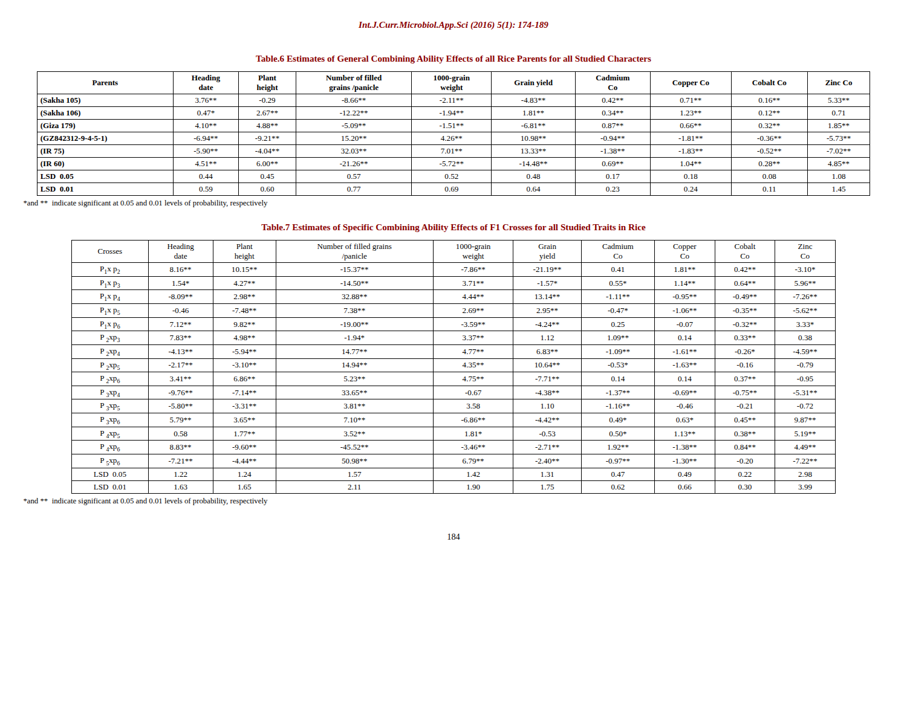Int.J.Curr.Microbiol.App.Sci (2016) 5(1): 174-189
Table.6 Estimates of General Combining Ability Effects of all Rice Parents for all Studied Characters
| Parents | Heading date | Plant height | Number of filled grains /panicle | 1000-grain weight | Grain yield | Cadmium Co | Copper Co | Cobalt Co | Zinc Co |
| --- | --- | --- | --- | --- | --- | --- | --- | --- | --- |
| (Sakha 105) | 3.76** | -0.29 | -8.66** | -2.11** | -4.83** | 0.42** | 0.71** | 0.16** | 5.33** |
| (Sakha 106) | 0.47* | 2.67** | -12.22** | -1.94** | 1.81** | 0.34** | 1.23** | 0.12** | 0.71 |
| (Giza 179) | 4.10** | 4.88** | -5.09** | -1.51** | -6.81** | 0.87** | 0.66** | 0.32** | 1.85** |
| (GZ842312-9-4-5-1) | -6.94** | -9.21** | 15.20** | 4.26** | 10.98** | -0.94** | -1.81** | -0.36** | -5.73** |
| (IR 75) | -5.90** | -4.04** | 32.03** | 7.01** | 13.33** | -1.38** | -1.83** | -0.52** | -7.02** |
| (IR 60) | 4.51** | 6.00** | -21.26** | -5.72** | -14.48** | 0.69** | 1.04** | 0.28** | 4.85** |
| LSD 0.05 | 0.44 | 0.45 | 0.57 | 0.52 | 0.48 | 0.17 | 0.18 | 0.08 | 1.08 |
| LSD 0.01 | 0.59 | 0.60 | 0.77 | 0.69 | 0.64 | 0.23 | 0.24 | 0.11 | 1.45 |
*and ** indicate significant at 0.05 and 0.01 levels of probability, respectively
Table.7 Estimates of Specific Combining Ability Effects of F1 Crosses for all Studied Traits in Rice
| Crosses | Heading date | Plant height | Number of filled grains /panicle | 1000-grain weight | Grain yield | Cadmium Co | Copper Co | Cobalt Co | Zinc Co |
| --- | --- | --- | --- | --- | --- | --- | --- | --- | --- |
| P 1 x p 2 | 8.16** | 10.15** | -15.37** | -7.86** | -21.19** | 0.41 | 1.81** | 0.42** | -3.10* |
| P 1 x p 3 | 1.54* | 4.27** | -14.50** | 3.71** | -1.57* | 0.55* | 1.14** | 0.64** | 5.96** |
| P 1 x p 4 | -8.09** | 2.98** | 32.88** | 4.44** | 13.14** | -1.11** | -0.95** | -0.49** | -7.26** |
| P 1 x p 5 | -0.46 | -7.48** | 7.38** | 2.69** | 2.95** | -0.47* | -1.06** | -0.35** | -5.62** |
| P 1 x p 6 | 7.12** | 9.82** | -19.00** | -3.59** | -4.24** | 0.25 | -0.07 | -0.32** | 3.33* |
| P 2 xp 3 | 7.83** | 4.98** | -1.94* | 3.37** | 1.12 | 1.09** | 0.14 | 0.33** | 0.38 |
| P 2 xp 4 | -4.13** | -5.94** | 14.77** | 4.77** | 6.83** | -1.09** | -1.61** | -0.26* | -4.59** |
| P 2 xp 5 | -2.17** | -3.10** | 14.94** | 4.35** | 10.64** | -0.53* | -1.63** | -0.16 | -0.79 |
| P 2 xp 6 | 3.41** | 6.86** | 5.23** | 4.75** | -7.71** | 0.14 | 0.14 | 0.37** | -0.95 |
| P 3 xp 4 | -9.76** | -7.14** | 33.65** | -0.67 | -4.38** | -1.37** | -0.69** | -0.75** | -5.31** |
| P 3 xp 5 | -5.80** | -3.31** | 3.81** | 3.58 | 1.10 | -1.16** | -0.46 | -0.21 | -0.72 |
| P 3 xp 6 | 5.79** | 3.65** | 7.10** | -6.86** | -4.42** | 0.49* | 0.63* | 0.45** | 9.87** |
| P 4 xp 5 | 0.58 | 1.77** | 3.52** | 1.81* | -0.53 | 0.50* | 1.13** | 0.38** | 5.19** |
| P 4 xp 6 | 8.83** | -9.60** | -45.52** | -3.46** | -2.71** | 1.92** | -1.38** | 0.84** | 4.49** |
| P 5 xp 6 | -7.21** | -4.44** | 50.98** | 6.79** | -2.40** | -0.97** | -1.30** | -0.20 | -7.22** |
| LSD 0.05 | 1.22 | 1.24 | 1.57 | 1.42 | 1.31 | 0.47 | 0.49 | 0.22 | 2.98 |
| LSD 0.01 | 1.63 | 1.65 | 2.11 | 1.90 | 1.75 | 0.62 | 0.66 | 0.30 | 3.99 |
*and ** indicate significant at 0.05 and 0.01 levels of probability, respectively
184